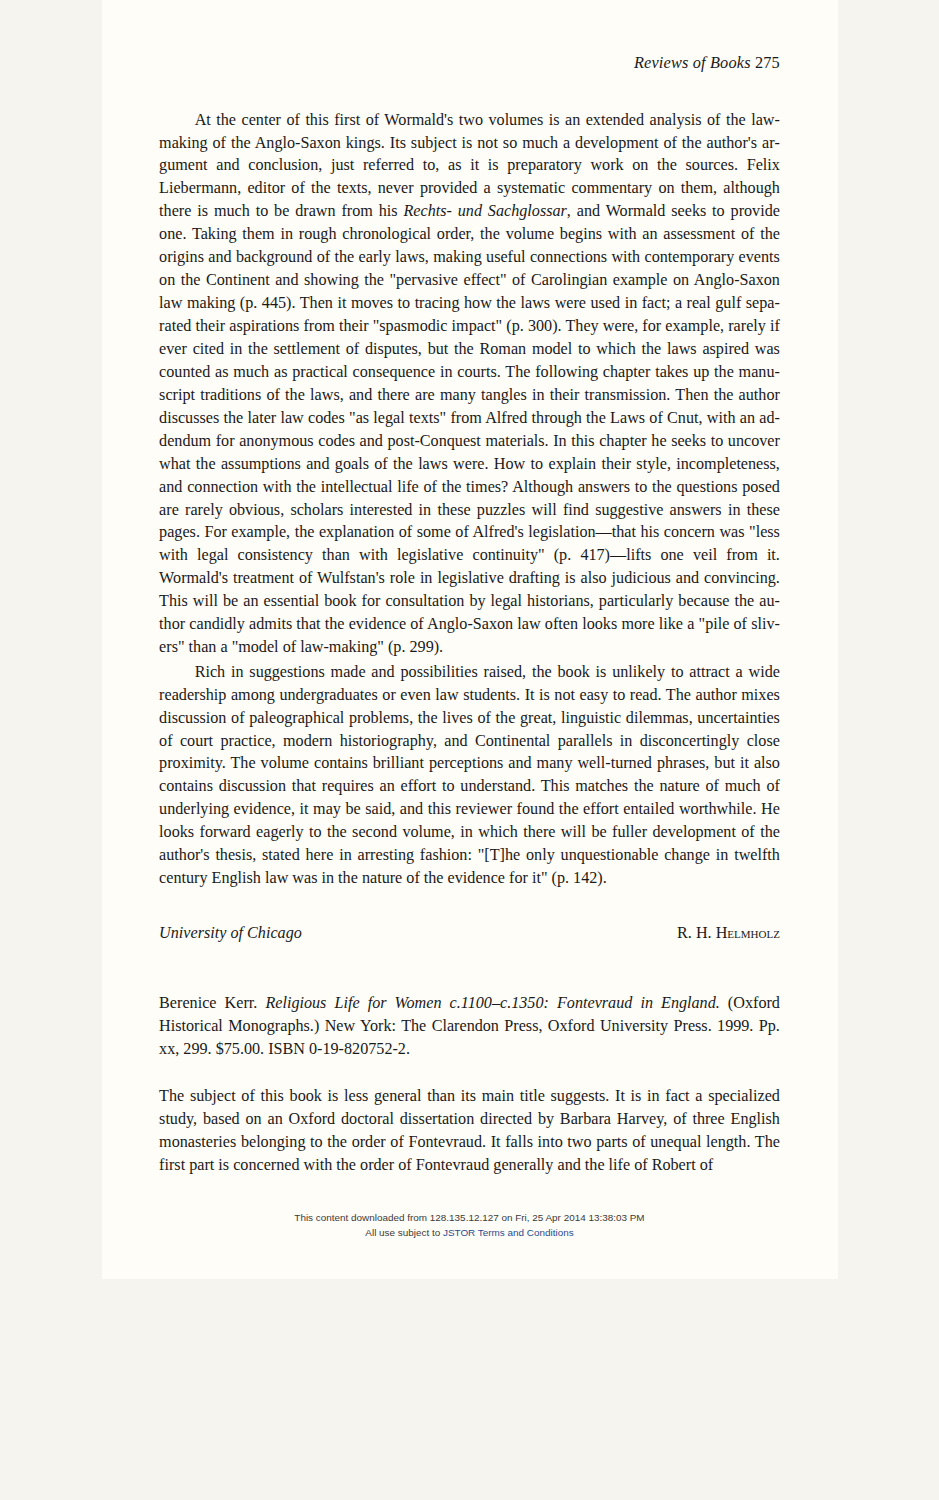Reviews of Books 275
At the center of this first of Wormald's two volumes is an extended analysis of the law-making of the Anglo-Saxon kings. Its subject is not so much a development of the author's argument and conclusion, just referred to, as it is preparatory work on the sources. Felix Liebermann, editor of the texts, never provided a systematic commentary on them, although there is much to be drawn from his Rechts- und Sachglossar, and Wormald seeks to provide one. Taking them in rough chronological order, the volume begins with an assessment of the origins and background of the early laws, making useful connections with contemporary events on the Continent and showing the "pervasive effect" of Carolingian example on Anglo-Saxon law making (p. 445). Then it moves to tracing how the laws were used in fact; a real gulf separated their aspirations from their "spasmodic impact" (p. 300). They were, for example, rarely if ever cited in the settlement of disputes, but the Roman model to which the laws aspired was counted as much as practical consequence in courts. The following chapter takes up the manuscript traditions of the laws, and there are many tangles in their transmission. Then the author discusses the later law codes "as legal texts" from Alfred through the Laws of Cnut, with an addendum for anonymous codes and post-Conquest materials. In this chapter he seeks to uncover what the assumptions and goals of the laws were. How to explain their style, incompleteness, and connection with the intellectual life of the times? Although answers to the questions posed are rarely obvious, scholars interested in these puzzles will find suggestive answers in these pages. For example, the explanation of some of Alfred's legislation—that his concern was "less with legal consistency than with legislative continuity" (p. 417)—lifts one veil from it. Wormald's treatment of Wulfstan's role in legislative drafting is also judicious and convincing. This will be an essential book for consultation by legal historians, particularly because the author candidly admits that the evidence of Anglo-Saxon law often looks more like a "pile of slivers" than a "model of law-making" (p. 299).
Rich in suggestions made and possibilities raised, the book is unlikely to attract a wide readership among undergraduates or even law students. It is not easy to read. The author mixes discussion of paleographical problems, the lives of the great, linguistic dilemmas, uncertainties of court practice, modern historiography, and Continental parallels in disconcertingly close proximity. The volume contains brilliant perceptions and many well-turned phrases, but it also contains discussion that requires an effort to understand. This matches the nature of much of underlying evidence, it may be said, and this reviewer found the effort entailed worthwhile. He looks forward eagerly to the second volume, in which there will be fuller development of the author's thesis, stated here in arresting fashion: "[T]he only unquestionable change in twelfth century English law was in the nature of the evidence for it" (p. 142).
University of Chicago R. H. Helmholz
Berenice Kerr. Religious Life for Women c.1100–c.1350: Fontevraud in England. (Oxford Historical Monographs.) New York: The Clarendon Press, Oxford University Press. 1999. Pp. xx, 299. $75.00. ISBN 0-19-820752-2.
The subject of this book is less general than its main title suggests. It is in fact a specialized study, based on an Oxford doctoral dissertation directed by Barbara Harvey, of three English monasteries belonging to the order of Fontevraud. It falls into two parts of unequal length. The first part is concerned with the order of Fontevraud generally and the life of Robert of
This content downloaded from 128.135.12.127 on Fri, 25 Apr 2014 13:38:03 PM
All use subject to JSTOR Terms and Conditions